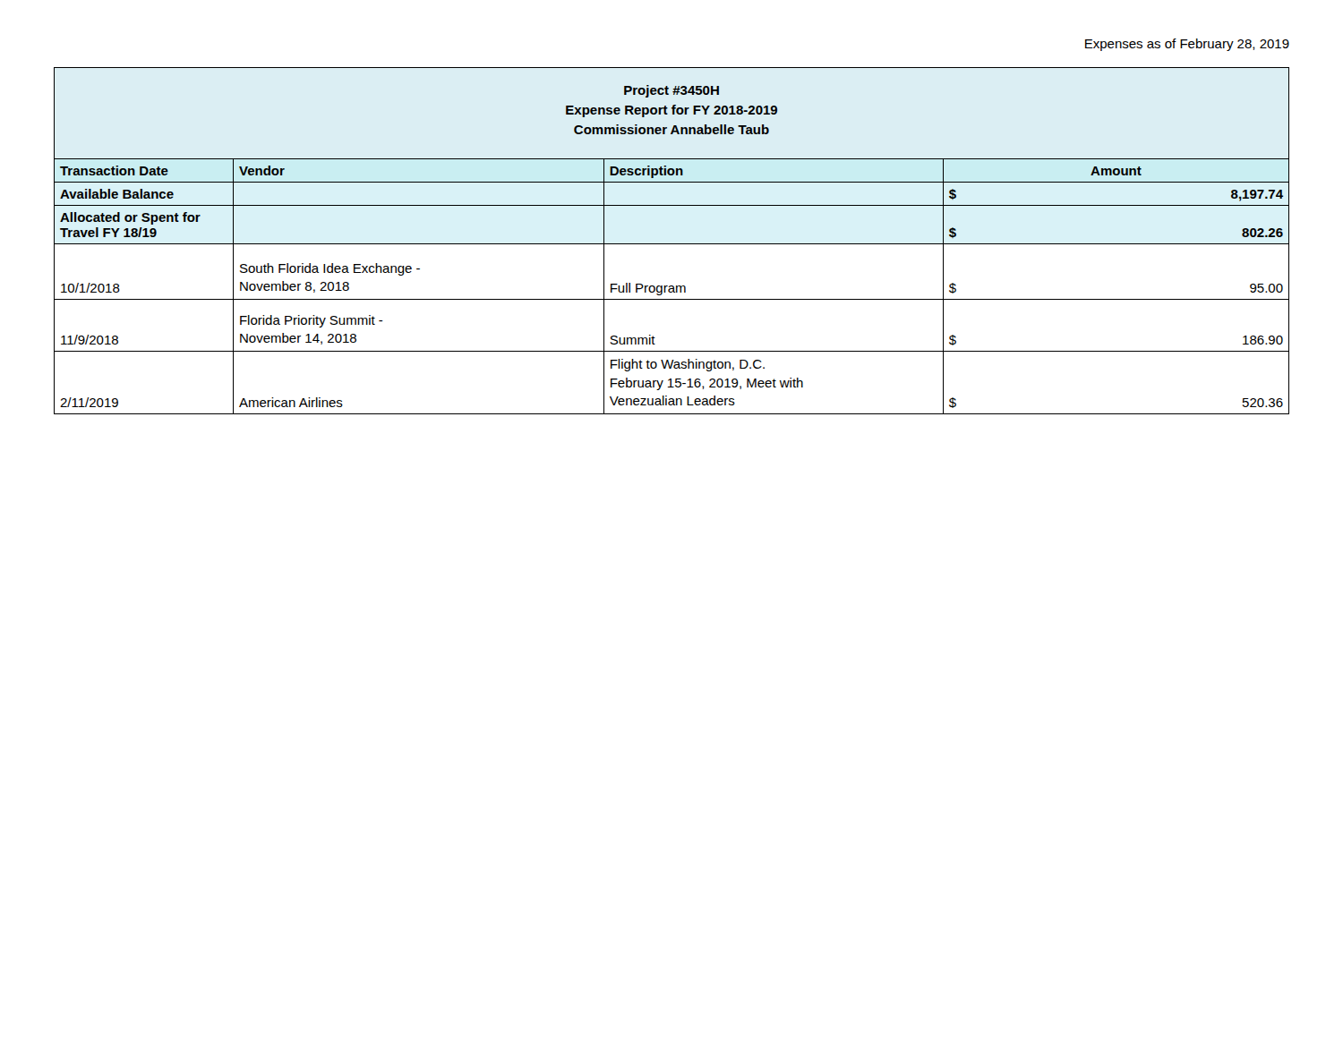Expenses as of February 28, 2019
| Project #3450H Expense Report for FY 2018-2019 Commissioner Annabelle Taub |
| Transaction Date | Vendor | Description | Amount |
| Available Balance | | | $ | 8,197.74 |
| Allocated or Spent for Travel FY 18/19 | | | $ | 802.26 |
| 10/1/2018 | South Florida Idea Exchange - November 8, 2018 | Full Program | $ | 95.00 |
| 11/9/2018 | Florida Priority Summit - November 14, 2018 | Summit | $ | 186.90 |
| 2/11/2019 | American Airlines | Flight to Washington, D.C. February 15-16, 2019, Meet with Venezualian Leaders | $ | 520.36 |